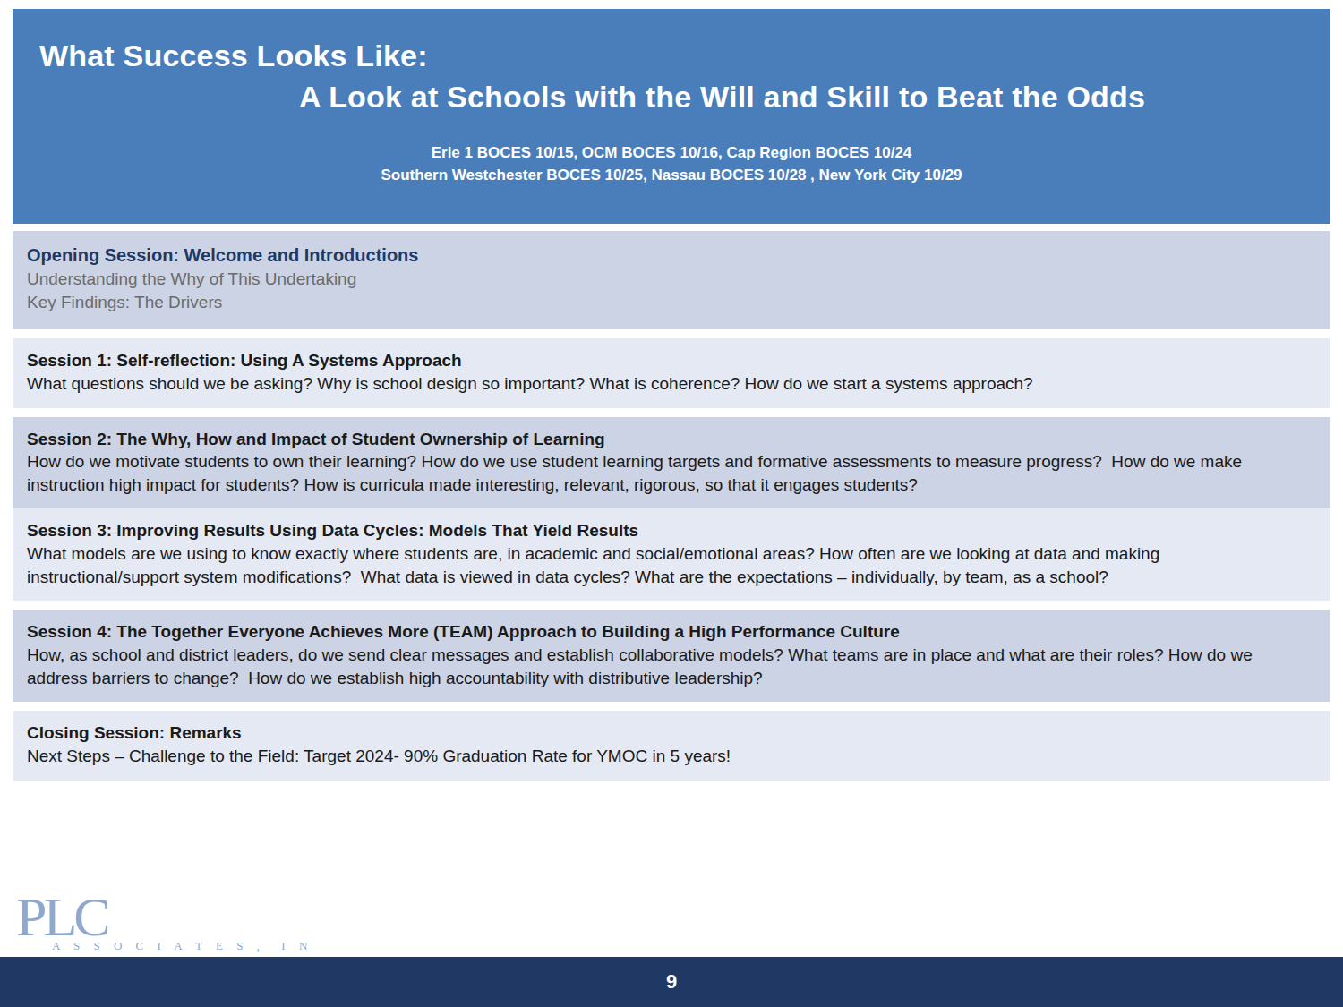What Success Looks Like: A Look at Schools with the Will and Skill to Beat the Odds
Erie 1 BOCES 10/15, OCM BOCES 10/16, Cap Region BOCES 10/24
Southern Westchester BOCES 10/25, Nassau BOCES 10/28 , New York City 10/29
Opening Session: Welcome and Introductions
Understanding the Why of This Undertaking
Key Findings: The Drivers
Session 1: Self-reflection: Using A Systems Approach
What questions should we be asking? Why is school design so important? What is coherence? How do we start a systems approach?
Session 2: The Why, How and Impact of Student Ownership of Learning
How do we motivate students to own their learning? How do we use student learning targets and formative assessments to measure progress? How do we make instruction high impact for students? How is curricula made interesting, relevant, rigorous, so that it engages students?
Session 3: Improving Results Using Data Cycles: Models That Yield Results
What models are we using to know exactly where students are, in academic and social/emotional areas? How often are we looking at data and making instructional/support system modifications? What data is viewed in data cycles? What are the expectations – individually, by team, as a school?
Session 4: The Together Everyone Achieves More (TEAM) Approach to Building a High Performance Culture
How, as school and district leaders, do we send clear messages and establish collaborative models? What teams are in place and what are their roles? How do we address barriers to change? How do we establish high accountability with distributive leadership?
Closing Session: Remarks
Next Steps – Challenge to the Field: Target 2024- 90% Graduation Rate for YMOC in 5 years!
PLC
A S S O C I A T E S , I N C.
9